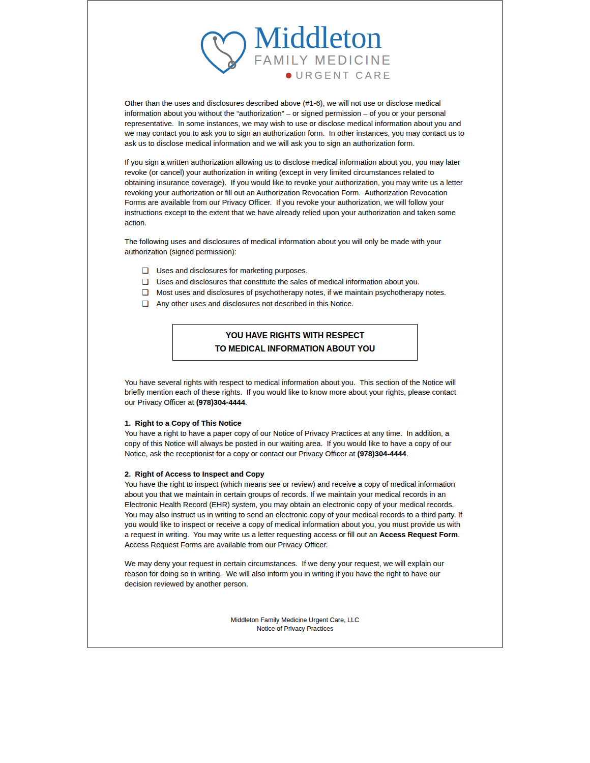Middleton
FAMILY MEDICINE
URGENT CARE
Other than the uses and disclosures described above (#1-6), we will not use or disclose medical information about you without the “authorization” – or signed permission – of you or your personal representative. In some instances, we may wish to use or disclose medical information about you and we may contact you to ask you to sign an authorization form. In other instances, you may contact us to ask us to disclose medical information and we will ask you to sign an authorization form.
If you sign a written authorization allowing us to disclose medical information about you, you may later revoke (or cancel) your authorization in writing (except in very limited circumstances related to obtaining insurance coverage). If you would like to revoke your authorization, you may write us a letter revoking your authorization or fill out an Authorization Revocation Form. Authorization Revocation Forms are available from our Privacy Officer. If you revoke your authorization, we will follow your instructions except to the extent that we have already relied upon your authorization and taken some action.
The following uses and disclosures of medical information about you will only be made with your authorization (signed permission):
Uses and disclosures for marketing purposes.
Uses and disclosures that constitute the sales of medical information about you.
Most uses and disclosures of psychotherapy notes, if we maintain psychotherapy notes.
Any other uses and disclosures not described in this Notice.
YOU HAVE RIGHTS WITH RESPECT
TO MEDICAL INFORMATION ABOUT YOU
You have several rights with respect to medical information about you. This section of the Notice will briefly mention each of these rights. If you would like to know more about your rights, please contact our Privacy Officer at (978)304-4444.
1. Right to a Copy of This Notice
You have a right to have a paper copy of our Notice of Privacy Practices at any time. In addition, a copy of this Notice will always be posted in our waiting area. If you would like to have a copy of our Notice, ask the receptionist for a copy or contact our Privacy Officer at (978)304-4444.
2. Right of Access to Inspect and Copy
You have the right to inspect (which means see or review) and receive a copy of medical information about you that we maintain in certain groups of records. If we maintain your medical records in an Electronic Health Record (EHR) system, you may obtain an electronic copy of your medical records. You may also instruct us in writing to send an electronic copy of your medical records to a third party. If you would like to inspect or receive a copy of medical information about you, you must provide us with a request in writing. You may write us a letter requesting access or fill out an Access Request Form. Access Request Forms are available from our Privacy Officer.
We may deny your request in certain circumstances. If we deny your request, we will explain our reason for doing so in writing. We will also inform you in writing if you have the right to have our decision reviewed by another person.
Middleton Family Medicine Urgent Care, LLC
Notice of Privacy Practices